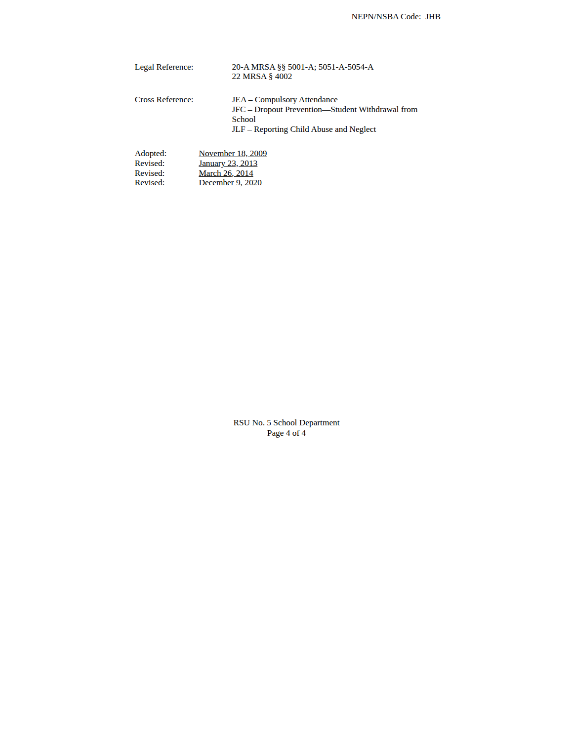NEPN/NSBA Code: JHB
| Legal Reference: | 20-A MRSA §§ 5001-A; 5051-A-5054-A |
| | 22 MRSA § 4002 |
| Cross Reference: | JEA – Compulsory Attendance |
| | JFC – Dropout Prevention—Student Withdrawal from School |
| | JLF – Reporting Child Abuse and Neglect |
| Adopted: | November 18, 2009 |
| Revised: | January 23, 2013 |
| Revised: | March 26, 2014 |
| Revised: | December 9, 2020 |
RSU No. 5 School Department
Page 4 of 4